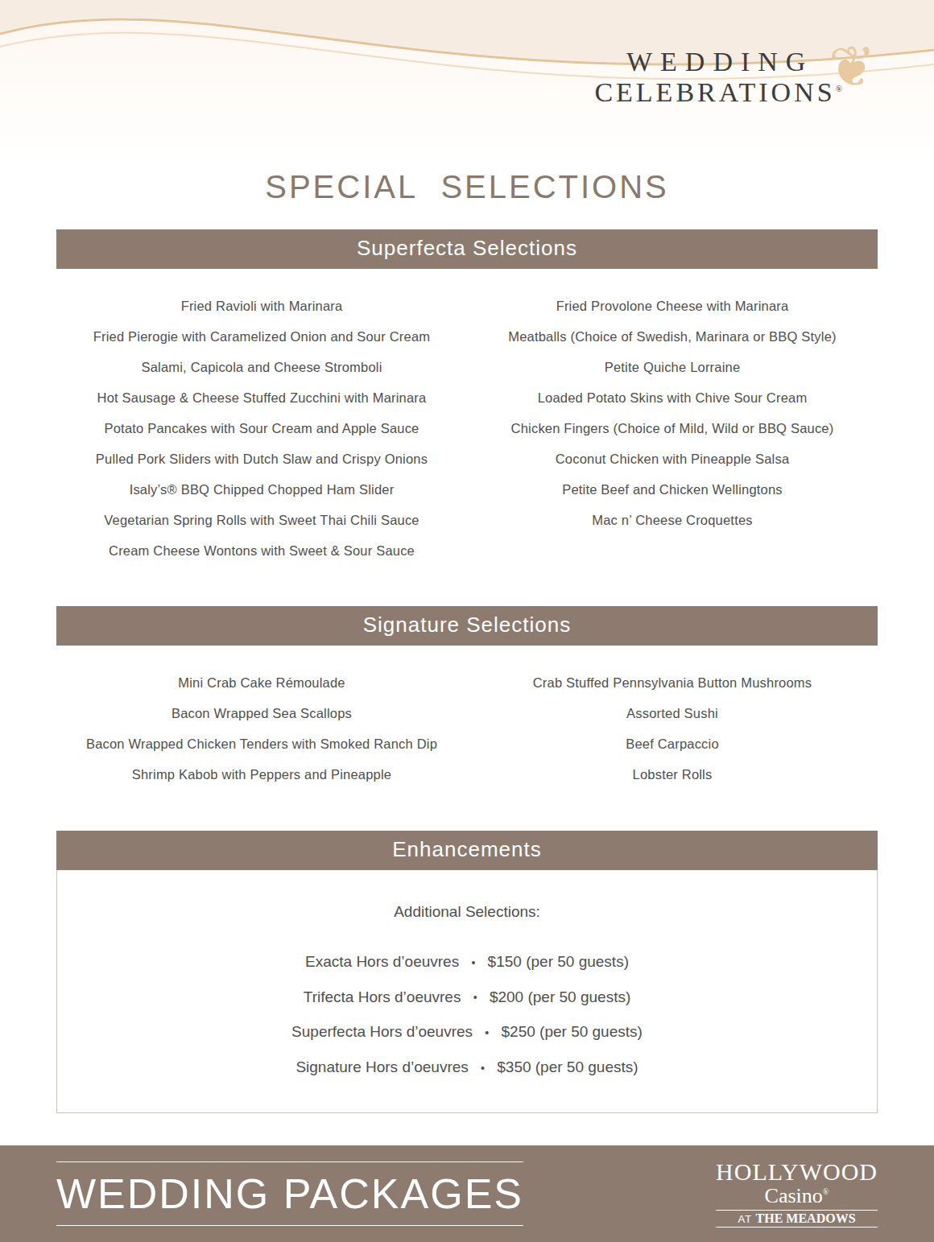❦
WEDDING
CELEBRATIONS®
SPECIAL SELECTIONS
Superfecta Selections
Fried Ravioli with Marinara
Fried Pierogie with Caramelized Onion and Sour Cream
Salami, Capicola and Cheese Stromboli
Hot Sausage & Cheese Stuffed Zucchini with Marinara
Potato Pancakes with Sour Cream and Apple Sauce
Pulled Pork Sliders with Dutch Slaw and Crispy Onions
Isaly’s® BBQ Chipped Chopped Ham Slider
Vegetarian Spring Rolls with Sweet Thai Chili Sauce
Cream Cheese Wontons with Sweet & Sour Sauce
Fried Provolone Cheese with Marinara
Meatballs (Choice of Swedish, Marinara or BBQ Style)
Petite Quiche Lorraine
Loaded Potato Skins with Chive Sour Cream
Chicken Fingers (Choice of Mild, Wild or BBQ Sauce)
Coconut Chicken with Pineapple Salsa
Petite Beef and Chicken Wellingtons
Mac n’ Cheese Croquettes
Signature Selections
Mini Crab Cake Rémoulade
Bacon Wrapped Sea Scallops
Bacon Wrapped Chicken Tenders with Smoked Ranch Dip
Shrimp Kabob with Peppers and Pineapple
Crab Stuffed Pennsylvania Button Mushrooms
Assorted Sushi
Beef Carpaccio
Lobster Rolls
Enhancements
Additional Selections:
Exacta Hors d’oeuvres • $150 (per 50 guests)
Trifecta Hors d’oeuvres • $200 (per 50 guests)
Superfecta Hors d’oeuvres • $250 (per 50 guests)
Signature Hors d’oeuvres • $350 (per 50 guests)
WEDDING PACKAGES
HOLLYWOOD
Casino®
AT THE MEADOWS